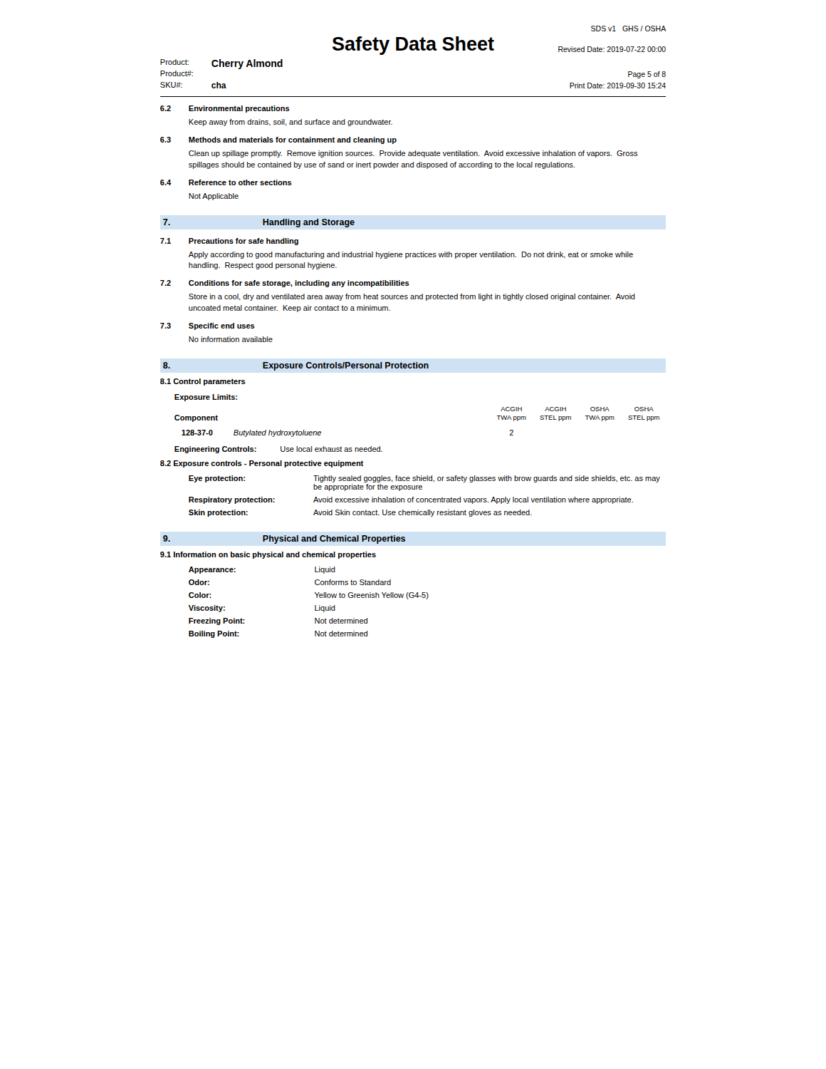SDS v1 GHS / OSHA
Safety Data Sheet
Revised Date: 2019-07-22 00:00
| Product: | Cherry Almond | |
| Product#: | | Page 5 of 8 |
| SKU#: | cha | Print Date: 2019-09-30 15:24 |
6.2 Environmental precautions
Keep away from drains, soil, and surface and groundwater.
6.3 Methods and materials for containment and cleaning up
Clean up spillage promptly. Remove ignition sources. Provide adequate ventilation. Avoid excessive inhalation of vapors. Gross spillages should be contained by use of sand or inert powder and disposed of according to the local regulations.
6.4 Reference to other sections
Not Applicable
7. Handling and Storage
7.1 Precautions for safe handling
Apply according to good manufacturing and industrial hygiene practices with proper ventilation. Do not drink, eat or smoke while handling. Respect good personal hygiene.
7.2 Conditions for safe storage, including any incompatibilities
Store in a cool, dry and ventilated area away from heat sources and protected from light in tightly closed original container. Avoid uncoated metal container. Keep air contact to a minimum.
7.3 Specific end uses
No information available
8. Exposure Controls/Personal Protection
8.1 Control parameters
Exposure Limits:
| Component | ACGIH TWA ppm | ACGIH STEL ppm | OSHA TWA ppm | OSHA STEL ppm |
| 128-37-0 Butylated hydroxytoluene | 2 | | | |
Engineering Controls: Use local exhaust as needed.
8.2 Exposure controls - Personal protective equipment
| Eye protection: | Tightly sealed goggles, face shield, or safety glasses with brow guards and side shields, etc. as may be appropriate for the exposure |
| Respiratory protection: | Avoid excessive inhalation of concentrated vapors. Apply local ventilation where appropriate. |
| Skin protection: | Avoid Skin contact. Use chemically resistant gloves as needed. |
9. Physical and Chemical Properties
9.1 Information on basic physical and chemical properties
| Appearance: | Liquid |
| Odor: | Conforms to Standard |
| Color: | Yellow to Greenish Yellow (G4-5) |
| Viscosity: | Liquid |
| Freezing Point: | Not determined |
| Boiling Point: | Not determined |